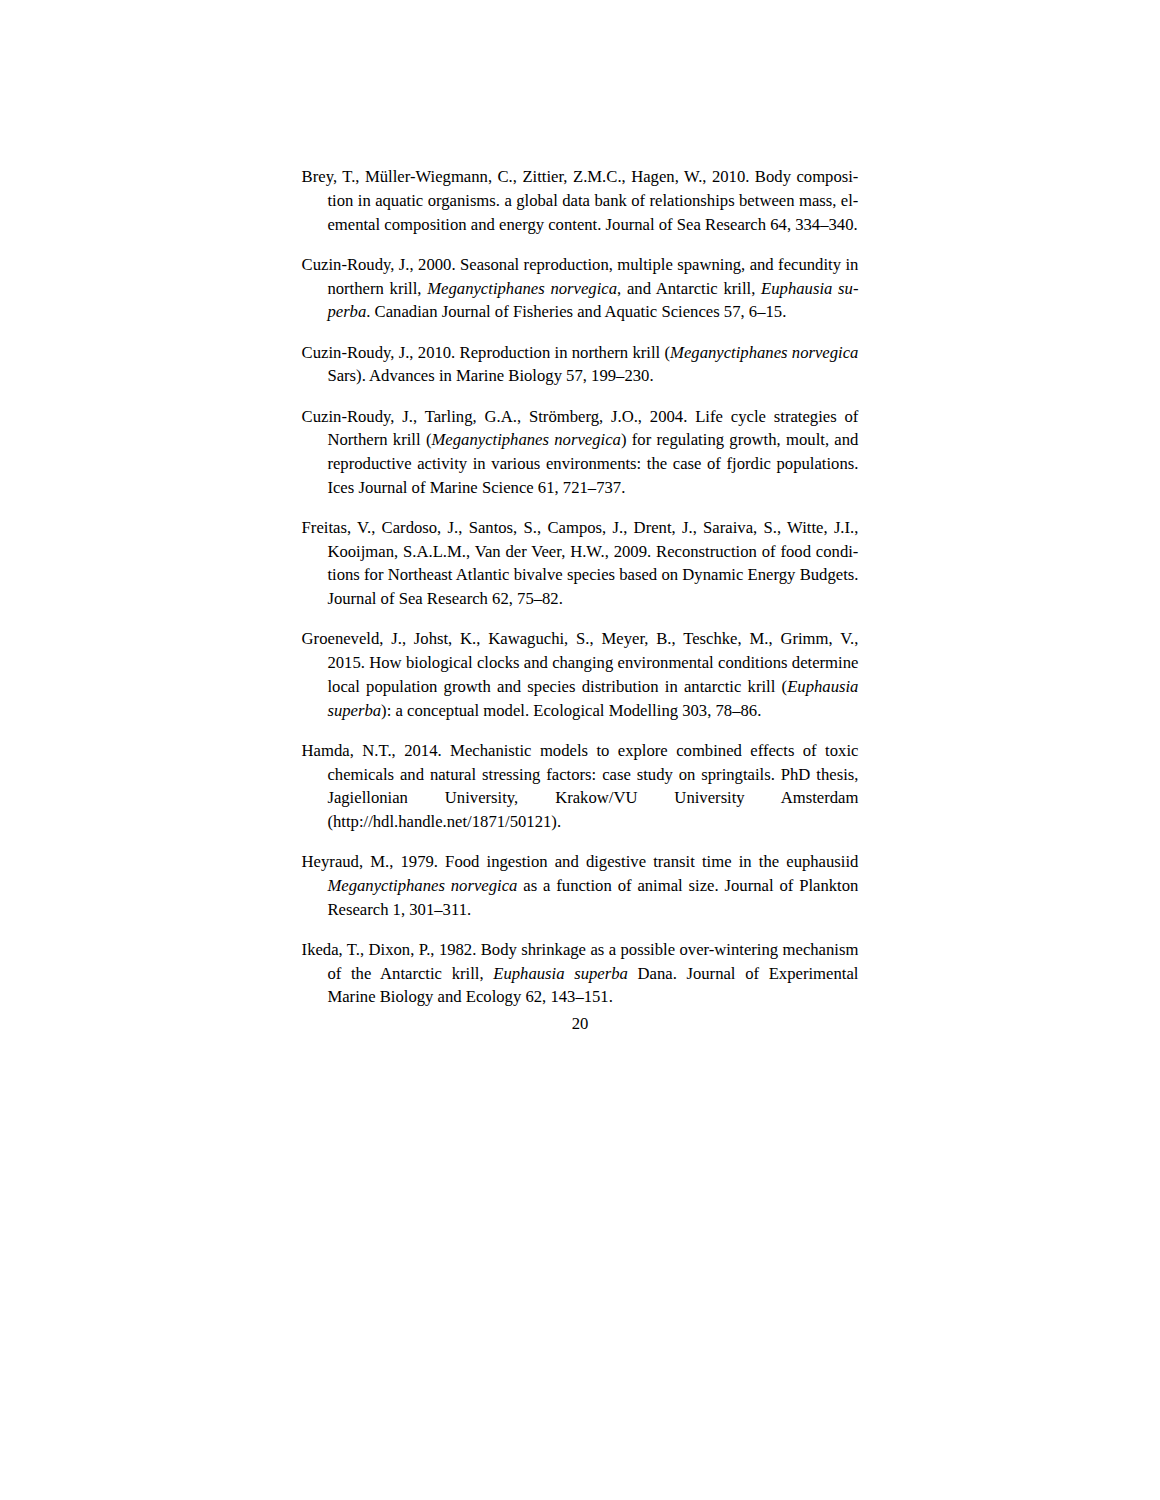Brey, T., Müller-Wiegmann, C., Zittier, Z.M.C., Hagen, W., 2010. Body composition in aquatic organisms. a global data bank of relationships between mass, elemental composition and energy content. Journal of Sea Research 64, 334–340.
Cuzin-Roudy, J., 2000. Seasonal reproduction, multiple spawning, and fecundity in northern krill, Meganyctiphanes norvegica, and Antarctic krill, Euphausia superba. Canadian Journal of Fisheries and Aquatic Sciences 57, 6–15.
Cuzin-Roudy, J., 2010. Reproduction in northern krill (Meganyctiphanes norvegica Sars). Advances in Marine Biology 57, 199–230.
Cuzin-Roudy, J., Tarling, G.A., Strömberg, J.O., 2004. Life cycle strategies of Northern krill (Meganyctiphanes norvegica) for regulating growth, moult, and reproductive activity in various environments: the case of fjordic populations. Ices Journal of Marine Science 61, 721–737.
Freitas, V., Cardoso, J., Santos, S., Campos, J., Drent, J., Saraiva, S., Witte, J.I., Kooijman, S.A.L.M., Van der Veer, H.W., 2009. Reconstruction of food conditions for Northeast Atlantic bivalve species based on Dynamic Energy Budgets. Journal of Sea Research 62, 75–82.
Groeneveld, J., Johst, K., Kawaguchi, S., Meyer, B., Teschke, M., Grimm, V., 2015. How biological clocks and changing environmental conditions determine local population growth and species distribution in antarctic krill (Euphausia superba): a conceptual model. Ecological Modelling 303, 78–86.
Hamda, N.T., 2014. Mechanistic models to explore combined effects of toxic chemicals and natural stressing factors: case study on springtails. PhD thesis, Jagiellonian University, Krakow/VU University Amsterdam (http://hdl.handle.net/1871/50121).
Heyraud, M., 1979. Food ingestion and digestive transit time in the euphausiid Meganyctiphanes norvegica as a function of animal size. Journal of Plankton Research 1, 301–311.
Ikeda, T., Dixon, P., 1982. Body shrinkage as a possible over-wintering mechanism of the Antarctic krill, Euphausia superba Dana. Journal of Experimental Marine Biology and Ecology 62, 143–151.
20